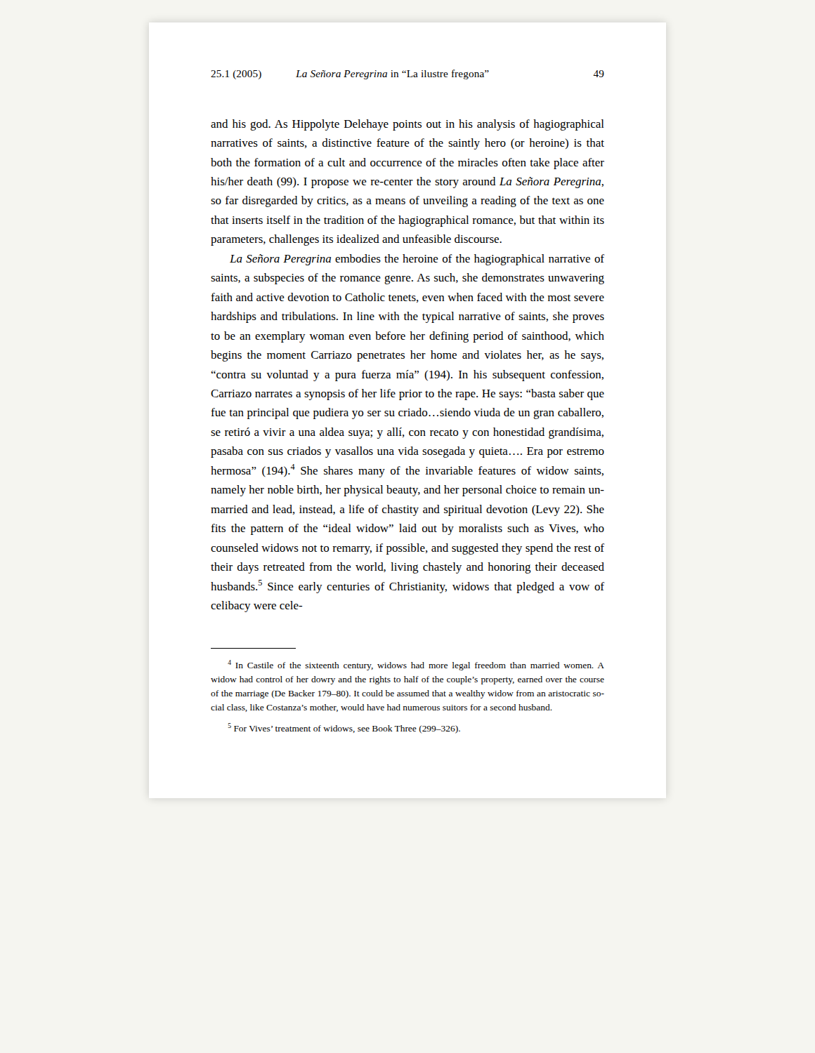25.1 (2005) La Señora Peregrina in “La ilustre fregona” 49
and his god. As Hippolyte Delehaye points out in his analysis of hagiographical narratives of saints, a distinctive feature of the saintly hero (or heroine) is that both the formation of a cult and occurrence of the miracles often take place after his/her death (99). I propose we re-center the story around La Señora Peregrina, so far disregarded by critics, as a means of unveiling a reading of the text as one that inserts itself in the tradition of the hagiographical romance, but that within its parameters, challenges its idealized and unfeasible discourse.
La Señora Peregrina embodies the heroine of the hagiographical narrative of saints, a subspecies of the romance genre. As such, she demonstrates unwavering faith and active devotion to Catholic tenets, even when faced with the most severe hardships and tribulations. In line with the typical narrative of saints, she proves to be an exemplary woman even before her defining period of sainthood, which begins the moment Carriazo penetrates her home and violates her, as he says, “contra su voluntad y a pura fuerza mía” (194). In his subsequent confession, Carriazo narrates a synopsis of her life prior to the rape. He says: “basta saber que fue tan principal que pudiera yo ser su criado…siendo viuda de un gran caballero, se retiró a vivir a una aldea suya; y allí, con recato y con honestidad grandísima, pasaba con sus criados y vasallos una vida sosegada y quieta…. Era por estremo hermosa” (194).4 She shares many of the invariable features of widow saints, namely her noble birth, her physical beauty, and her personal choice to remain unmarried and lead, instead, a life of chastity and spiritual devotion (Levy 22). She fits the pattern of the “ideal widow” laid out by moralists such as Vives, who counseled widows not to remarry, if possible, and suggested they spend the rest of their days retreated from the world, living chastely and honoring their deceased husbands.5 Since early centuries of Christianity, widows that pledged a vow of celibacy were cele-
4 In Castile of the sixteenth century, widows had more legal freedom than married women. A widow had control of her dowry and the rights to half of the couple’s property, earned over the course of the marriage (De Backer 179–80). It could be assumed that a wealthy widow from an aristocratic social class, like Costanza’s mother, would have had numerous suitors for a second husband.
5 For Vives’ treatment of widows, see Book Three (299–326).